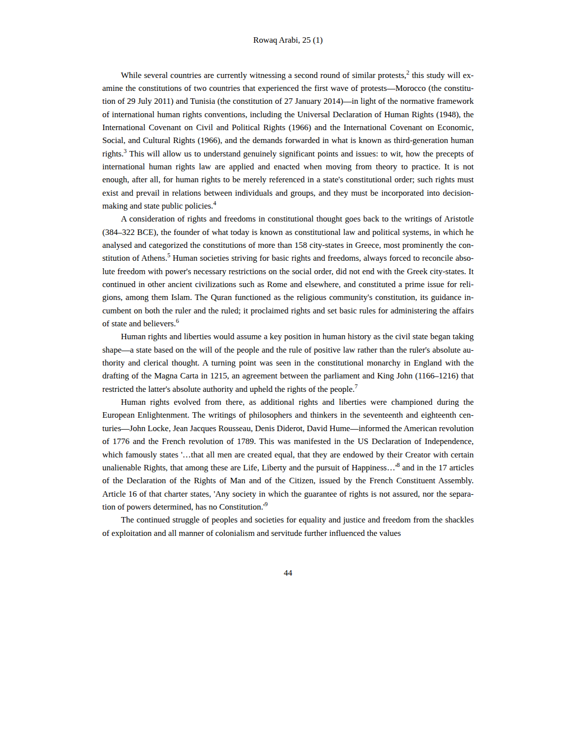Rowaq Arabi, 25 (1)
While several countries are currently witnessing a second round of similar protests,2 this study will examine the constitutions of two countries that experienced the first wave of protests—Morocco (the constitution of 29 July 2011) and Tunisia (the constitution of 27 January 2014)—in light of the normative framework of international human rights conventions, including the Universal Declaration of Human Rights (1948), the International Covenant on Civil and Political Rights (1966) and the International Covenant on Economic, Social, and Cultural Rights (1966), and the demands forwarded in what is known as third-generation human rights.3 This will allow us to understand genuinely significant points and issues: to wit, how the precepts of international human rights law are applied and enacted when moving from theory to practice. It is not enough, after all, for human rights to be merely referenced in a state's constitutional order; such rights must exist and prevail in relations between individuals and groups, and they must be incorporated into decision-making and state public policies.4
A consideration of rights and freedoms in constitutional thought goes back to the writings of Aristotle (384–322 BCE), the founder of what today is known as constitutional law and political systems, in which he analysed and categorized the constitutions of more than 158 city-states in Greece, most prominently the constitution of Athens.5 Human societies striving for basic rights and freedoms, always forced to reconcile absolute freedom with power's necessary restrictions on the social order, did not end with the Greek city-states. It continued in other ancient civilizations such as Rome and elsewhere, and constituted a prime issue for religions, among them Islam. The Quran functioned as the religious community's constitution, its guidance incumbent on both the ruler and the ruled; it proclaimed rights and set basic rules for administering the affairs of state and believers.6
Human rights and liberties would assume a key position in human history as the civil state began taking shape—a state based on the will of the people and the rule of positive law rather than the ruler's absolute authority and clerical thought. A turning point was seen in the constitutional monarchy in England with the drafting of the Magna Carta in 1215, an agreement between the parliament and King John (1166–1216) that restricted the latter's absolute authority and upheld the rights of the people.7
Human rights evolved from there, as additional rights and liberties were championed during the European Enlightenment. The writings of philosophers and thinkers in the seventeenth and eighteenth centuries—John Locke, Jean Jacques Rousseau, Denis Diderot, David Hume—informed the American revolution of 1776 and the French revolution of 1789. This was manifested in the US Declaration of Independence, which famously states '…that all men are created equal, that they are endowed by their Creator with certain unalienable Rights, that among these are Life, Liberty and the pursuit of Happiness…'8 and in the 17 articles of the Declaration of the Rights of Man and of the Citizen, issued by the French Constituent Assembly. Article 16 of that charter states, 'Any society in which the guarantee of rights is not assured, nor the separation of powers determined, has no Constitution.'9
The continued struggle of peoples and societies for equality and justice and freedom from the shackles of exploitation and all manner of colonialism and servitude further influenced the values
44